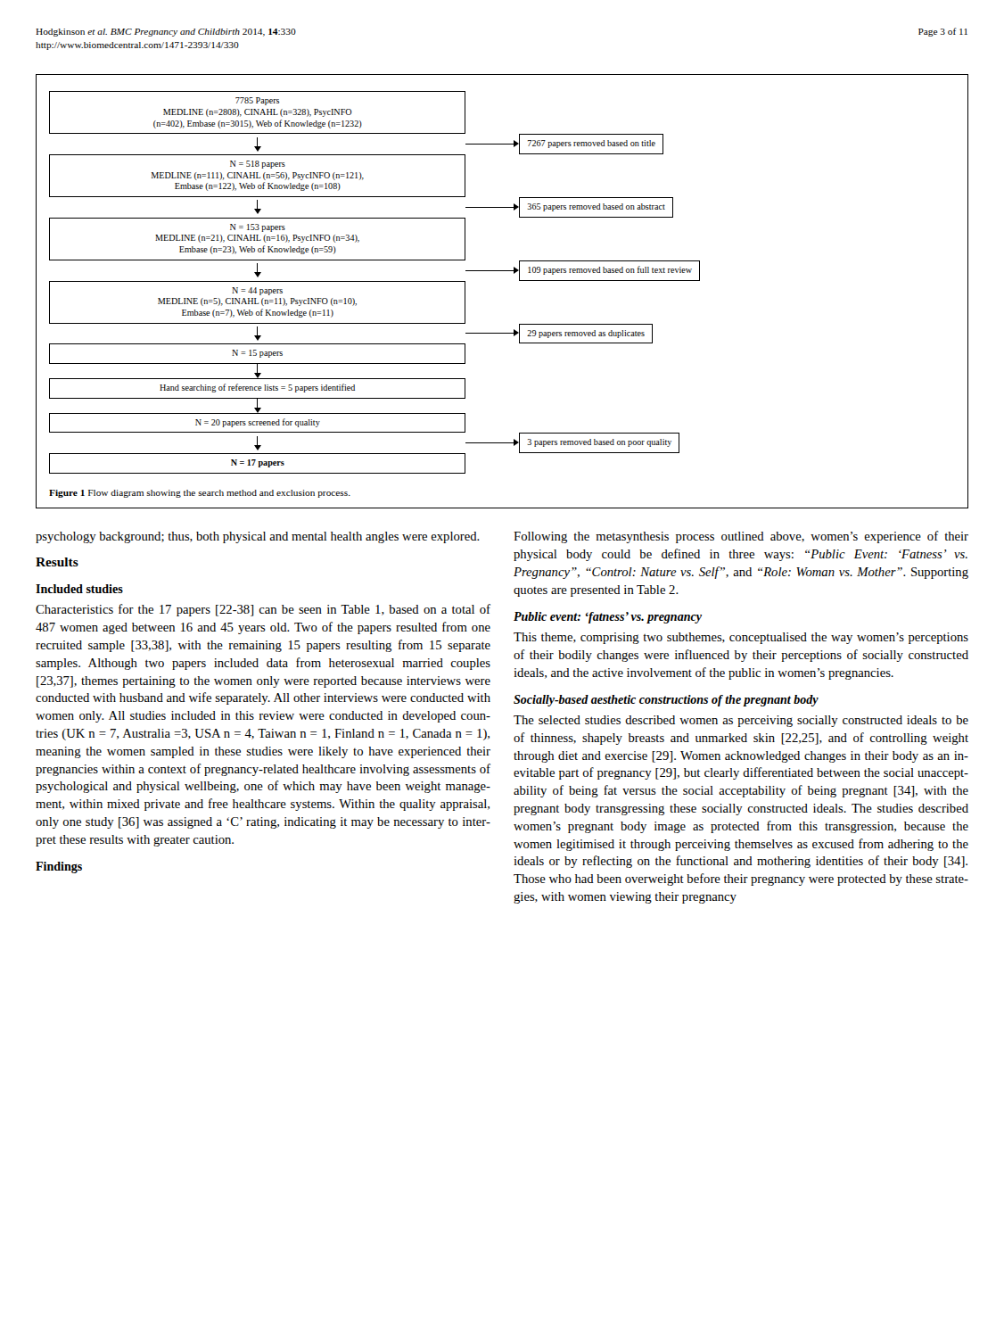Hodgkinson et al. BMC Pregnancy and Childbirth 2014, 14:330
http://www.biomedcentral.com/1471-2393/14/330
Page 3 of 11
7785 Papers
MEDLINE (n=2808), CINAHL (n=328), PsycINFO
(n=402), Embase (n=3015), Web of Knowledge (n=1232)
7267 papers removed based on title
N = 518 papers
MEDLINE (n=111), CINAHL (n=56), PsycINFO (n=121),
Embase (n=122), Web of Knowledge (n=108)
365 papers removed based on abstract
N = 153 papers
MEDLINE (n=21), CINAHL (n=16), PsycINFO (n=34),
Embase (n=23), Web of Knowledge (n=59)
109 papers removed based on full text review
N = 44 papers
MEDLINE (n=5), CINAHL (n=11), PsycINFO (n=10),
Embase (n=7), Web of Knowledge (n=11)
29 papers removed as duplicates
N = 15 papers
Hand searching of reference lists = 5 papers identified
N = 20 papers screened for quality
3 papers removed based on poor quality
N = 17 papers
Figure 1 Flow diagram showing the search method and exclusion process.
psychology background; thus, both physical and mental health angles were explored.
Results
Included studies
Characteristics for the 17 papers [22-38] can be seen in Table 1, based on a total of 487 women aged between 16 and 45 years old. Two of the papers resulted from one recruited sample [33,38], with the remaining 15 papers resulting from 15 separate samples. Although two papers included data from heterosexual married couples [23,37], themes pertaining to the women only were reported because interviews were conducted with husband and wife separately. All other interviews were conducted with women only. All studies included in this review were conducted in developed countries (UK n = 7, Australia =3, USA n = 4, Taiwan n = 1, Finland n = 1, Canada n = 1), meaning the women sampled in these studies were likely to have experienced their pregnancies within a context of pregnancy-related healthcare involving assessments of psychological and physical wellbeing, one of which may have been weight management, within mixed private and free healthcare systems. Within the quality appraisal, only one study [36] was assigned a ‘C’ rating, indicating it may be necessary to interpret these results with greater caution.
Findings
Following the metasynthesis process outlined above, women’s experience of their physical body could be defined in three ways: “Public Event: ‘Fatness’ vs. Pregnancy”, “Control: Nature vs. Self”, and “Role: Woman vs. Mother”. Supporting quotes are presented in Table 2.
Public event: ‘fatness’ vs. pregnancy
This theme, comprising two subthemes, conceptualised the way women’s perceptions of their bodily changes were influenced by their perceptions of socially constructed ideals, and the active involvement of the public in women’s pregnancies.
Socially-based aesthetic constructions of the pregnant body
The selected studies described women as perceiving socially constructed ideals to be of thinness, shapely breasts and unmarked skin [22,25], and of controlling weight through diet and exercise [29]. Women acknowledged changes in their body as an inevitable part of pregnancy [29], but clearly differentiated between the social unacceptability of being fat versus the social acceptability of being pregnant [34], with the pregnant body transgressing these socially constructed ideals. The studies described women’s pregnant body image as protected from this transgression, because the women legitimised it through perceiving themselves as excused from adhering to the ideals or by reflecting on the functional and mothering identities of their body [34]. Those who had been overweight before their pregnancy were protected by these strategies, with women viewing their pregnancy